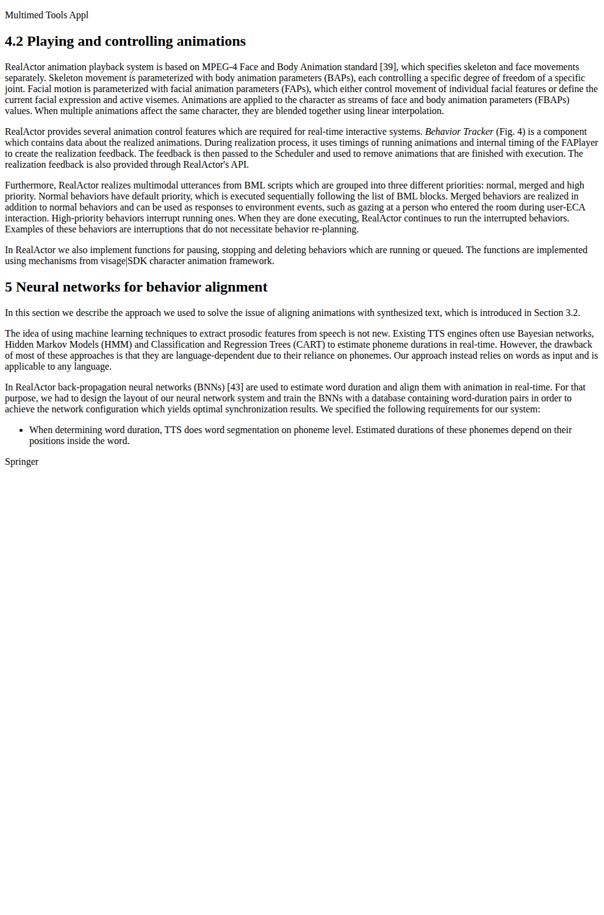Multimed Tools Appl
4.2 Playing and controlling animations
RealActor animation playback system is based on MPEG-4 Face and Body Animation standard [39], which specifies skeleton and face movements separately. Skeleton movement is parameterized with body animation parameters (BAPs), each controlling a specific degree of freedom of a specific joint. Facial motion is parameterized with facial animation parameters (FAPs), which either control movement of individual facial features or define the current facial expression and active visemes. Animations are applied to the character as streams of face and body animation parameters (FBAPs) values. When multiple animations affect the same character, they are blended together using linear interpolation.
RealActor provides several animation control features which are required for real-time interactive systems. Behavior Tracker (Fig. 4) is a component which contains data about the realized animations. During realization process, it uses timings of running animations and internal timing of the FAPlayer to create the realization feedback. The feedback is then passed to the Scheduler and used to remove animations that are finished with execution. The realization feedback is also provided through RealActor's API.
Furthermore, RealActor realizes multimodal utterances from BML scripts which are grouped into three different priorities: normal, merged and high priority. Normal behaviors have default priority, which is executed sequentially following the list of BML blocks. Merged behaviors are realized in addition to normal behaviors and can be used as responses to environment events, such as gazing at a person who entered the room during user-ECA interaction. High-priority behaviors interrupt running ones. When they are done executing, RealActor continues to run the interrupted behaviors. Examples of these behaviors are interruptions that do not necessitate behavior re-planning.
In RealActor we also implement functions for pausing, stopping and deleting behaviors which are running or queued. The functions are implemented using mechanisms from visage|SDK character animation framework.
5 Neural networks for behavior alignment
In this section we describe the approach we used to solve the issue of aligning animations with synthesized text, which is introduced in Section 3.2.
The idea of using machine learning techniques to extract prosodic features from speech is not new. Existing TTS engines often use Bayesian networks, Hidden Markov Models (HMM) and Classification and Regression Trees (CART) to estimate phoneme durations in real-time. However, the drawback of most of these approaches is that they are language-dependent due to their reliance on phonemes. Our approach instead relies on words as input and is applicable to any language.
In RealActor back-propagation neural networks (BNNs) [43] are used to estimate word duration and align them with animation in real-time. For that purpose, we had to design the layout of our neural network system and train the BNNs with a database containing word-duration pairs in order to achieve the network configuration which yields optimal synchronization results. We specified the following requirements for our system:
When determining word duration, TTS does word segmentation on phoneme level. Estimated durations of these phonemes depend on their positions inside the word.
Springer